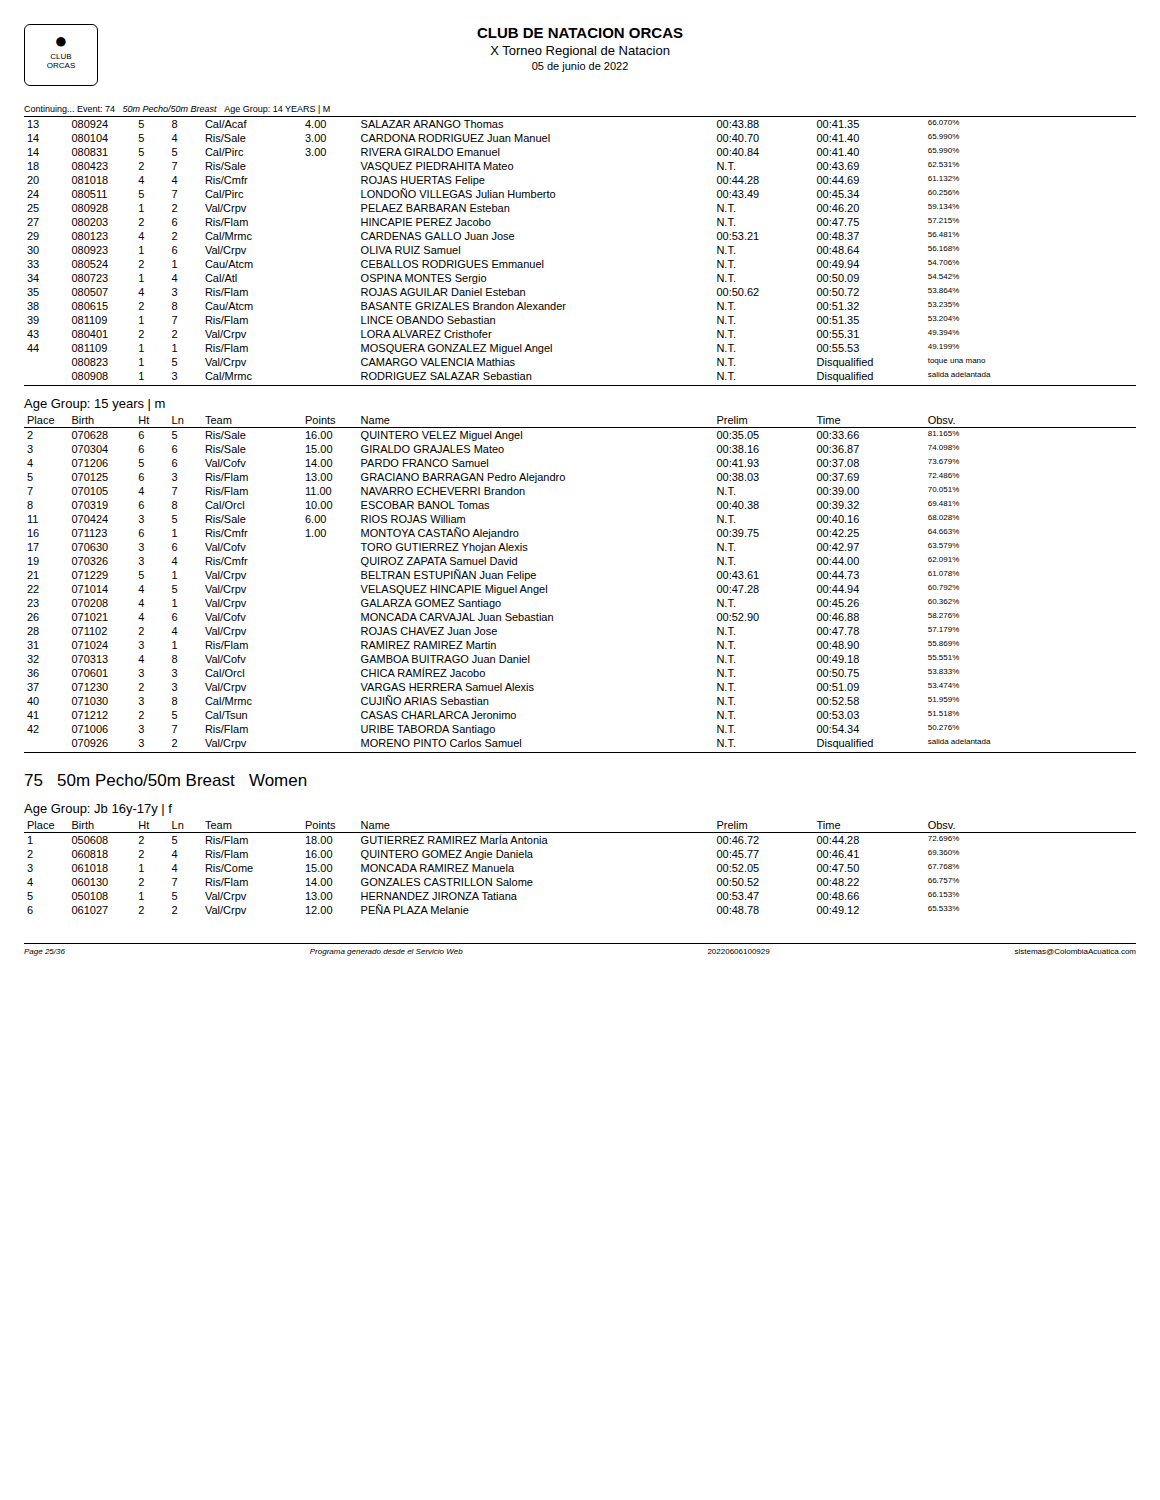●
CLUB
ORCAS
CLUB DE NATACION ORCAS
X Torneo Regional de Natacion
05 de junio de 2022
Continuing... Event: 74 50m Pecho/50m Breast Age Group: 14 YEARS | M
| 13 | 080924 | 5 | 8 | Cal/Acaf | 4.00 | SALAZAR ARANGO Thomas | 00:43.88 | 00:41.35 | 66.070% |
| 14 | 080104 | 5 | 4 | Ris/Sale | 3.00 | CARDONA RODRIGUEZ Juan Manuel | 00:40.70 | 00:41.40 | 65.990% |
| 14 | 080831 | 5 | 5 | Cal/Pirc | 3.00 | RIVERA GIRALDO Emanuel | 00:40.84 | 00:41.40 | 65.990% |
| 18 | 080423 | 2 | 7 | Ris/Sale | | VASQUEZ PIEDRAHITA Mateo | N.T. | 00:43.69 | 62.531% |
| 20 | 081018 | 4 | 4 | Ris/Cmfr | | ROJAS HUERTAS Felipe | 00:44.28 | 00:44.69 | 61.132% |
| 24 | 080511 | 5 | 7 | Cal/Pirc | | LONDOÑO VILLEGAS Julian Humberto | 00:43.49 | 00:45.34 | 60.256% |
| 25 | 080928 | 1 | 2 | Val/Crpv | | PELAEZ BARBARAN Esteban | N.T. | 00:46.20 | 59.134% |
| 27 | 080203 | 2 | 6 | Ris/Flam | | HINCAPIE PEREZ Jacobo | N.T. | 00:47.75 | 57.215% |
| 29 | 080123 | 4 | 2 | Cal/Mrmc | | CARDENAS GALLO Juan Jose | 00:53.21 | 00:48.37 | 56.481% |
| 30 | 080923 | 1 | 6 | Val/Crpv | | OLIVA RUIZ Samuel | N.T. | 00:48.64 | 56.168% |
| 33 | 080524 | 2 | 1 | Cau/Atcm | | CEBALLOS RODRIGUES Emmanuel | N.T. | 00:49.94 | 54.706% |
| 34 | 080723 | 1 | 4 | Cal/Atl | | OSPINA MONTES Sergio | N.T. | 00:50.09 | 54.542% |
| 35 | 080507 | 4 | 3 | Ris/Flam | | ROJAS AGUILAR Daniel Esteban | 00:50.62 | 00:50.72 | 53.864% |
| 38 | 080615 | 2 | 8 | Cau/Atcm | | BASANTE GRIZALES Brandon Alexander | N.T. | 00:51.32 | 53.235% |
| 39 | 081109 | 1 | 7 | Ris/Flam | | LINCE OBANDO Sebastian | N.T. | 00:51.35 | 53.204% |
| 43 | 080401 | 2 | 2 | Val/Crpv | | LORA ALVAREZ Cristhofer | N.T. | 00:55.31 | 49.394% |
| 44 | 081109 | 1 | 1 | Ris/Flam | | MOSQUERA GONZALEZ Miguel Angel | N.T. | 00:55.53 | 49.199% |
| | 080823 | 1 | 5 | Val/Crpv | | CAMARGO VALENCIA Mathias | N.T. | Disqualified | toque una mano |
| | 080908 | 1 | 3 | Cal/Mrmc | | RODRIGUEZ SALAZAR Sebastian | N.T. | Disqualified | salida adelantada |
Age Group: 15 years | m
| Place | Birth | Ht | Ln | Team | Points | Name | Prelim | Time | Obsv. |
| --- | --- | --- | --- | --- | --- | --- | --- | --- | --- |
| 2 | 070628 | 6 | 5 | Ris/Sale | 16.00 | QUINTERO VELEZ Miguel Angel | 00:35.05 | 00:33.66 | 81.165% |
| 3 | 070304 | 6 | 6 | Ris/Sale | 15.00 | GIRALDO GRAJALES Mateo | 00:38.16 | 00:36.87 | 74.098% |
| 4 | 071206 | 5 | 6 | Val/Cofv | 14.00 | PARDO FRANCO Samuel | 00:41.93 | 00:37.08 | 73.679% |
| 5 | 070125 | 6 | 3 | Ris/Flam | 13.00 | GRACIANO BARRAGAN Pedro Alejandro | 00:38.03 | 00:37.69 | 72.486% |
| 7 | 070105 | 4 | 7 | Ris/Flam | 11.00 | NAVARRO ECHEVERRI Brandon | N.T. | 00:39.00 | 70.051% |
| 8 | 070319 | 6 | 8 | Cal/Orcl | 10.00 | ESCOBAR BANOL Tomas | 00:40.38 | 00:39.32 | 69.481% |
| 11 | 070424 | 3 | 5 | Ris/Sale | 6.00 | RIOS ROJAS William | N.T. | 00:40.16 | 68.028% |
| 16 | 071123 | 6 | 1 | Ris/Cmfr | 1.00 | MONTOYA CASTAÑO Alejandro | 00:39.75 | 00:42.25 | 64.663% |
| 17 | 070630 | 3 | 6 | Val/Cofv | | TORO GUTIERREZ Yhojan Alexis | N.T. | 00:42.97 | 63.579% |
| 19 | 070326 | 3 | 4 | Ris/Cmfr | | QUIROZ ZAPATA Samuel David | N.T. | 00:44.00 | 62.091% |
| 21 | 071229 | 5 | 1 | Val/Crpv | | BELTRAN ESTUPIÑAN Juan Felipe | 00:43.61 | 00:44.73 | 61.078% |
| 22 | 071014 | 4 | 5 | Val/Crpv | | VELASQUEZ HINCAPIE Miguel Angel | 00:47.28 | 00:44.94 | 60.792% |
| 23 | 070208 | 4 | 1 | Val/Crpv | | GALARZA GOMEZ Santiago | N.T. | 00:45.26 | 60.362% |
| 26 | 071021 | 4 | 6 | Val/Cofv | | MONCADA CARVAJAL Juan Sebastian | 00:52.90 | 00:46.88 | 58.276% |
| 28 | 071102 | 2 | 4 | Val/Crpv | | ROJAS CHAVEZ Juan Jose | N.T. | 00:47.78 | 57.179% |
| 31 | 071024 | 3 | 1 | Ris/Flam | | RAMIREZ RAMIREZ Martin | N.T. | 00:48.90 | 55.869% |
| 32 | 070313 | 4 | 8 | Val/Cofv | | GAMBOA BUITRAGO Juan Daniel | N.T. | 00:49.18 | 55.551% |
| 36 | 070601 | 3 | 3 | Cal/Orcl | | CHICA RAMÍREZ Jacobo | N.T. | 00:50.75 | 53.833% |
| 37 | 071230 | 2 | 3 | Val/Crpv | | VARGAS HERRERA Samuel Alexis | N.T. | 00:51.09 | 53.474% |
| 40 | 071030 | 3 | 8 | Cal/Mrmc | | CUJIÑO ARIAS Sebastian | N.T. | 00:52.58 | 51.959% |
| 41 | 071212 | 2 | 5 | Cal/Tsun | | CASAS CHARLARCA Jeronimo | N.T. | 00:53.03 | 51.518% |
| 42 | 071006 | 3 | 7 | Ris/Flam | | URIBE TABORDA Santiago | N.T. | 00:54.34 | 50.276% |
| | 070926 | 3 | 2 | Val/Crpv | | MORENO PINTO Carlos Samuel | N.T. | Disqualified | salida adelantada |
75 50m Pecho/50m Breast Women
Age Group: Jb 16y-17y | f
| Place | Birth | Ht | Ln | Team | Points | Name | Prelim | Time | Obsv. |
| --- | --- | --- | --- | --- | --- | --- | --- | --- | --- |
| 1 | 050608 | 2 | 5 | Ris/Flam | 18.00 | GUTIERREZ RAMIREZ MarÍa Antonia | 00:46.72 | 00:44.28 | 72.696% |
| 2 | 060818 | 2 | 4 | Ris/Flam | 16.00 | QUINTERO GOMEZ Angie Daniela | 00:45.77 | 00:46.41 | 69.360% |
| 3 | 061018 | 1 | 4 | Ris/Come | 15.00 | MONCADA RAMIREZ Manuela | 00:52.05 | 00:47.50 | 67.768% |
| 4 | 060130 | 2 | 7 | Ris/Flam | 14.00 | GONZALES CASTRILLON Salome | 00:50.52 | 00:48.22 | 66.757% |
| 5 | 050108 | 1 | 5 | Val/Crpv | 13.00 | HERNANDEZ JIRONZA Tatiana | 00:53.47 | 00:48.66 | 66.153% |
| 6 | 061027 | 2 | 2 | Val/Crpv | 12.00 | PEÑA PLAZA Melanie | 00:48.78 | 00:49.12 | 65.533% |
Page 25/36
Programa generado desde el Servicio Web
20220606100929
sistemas@ColombiaAcuatica.com